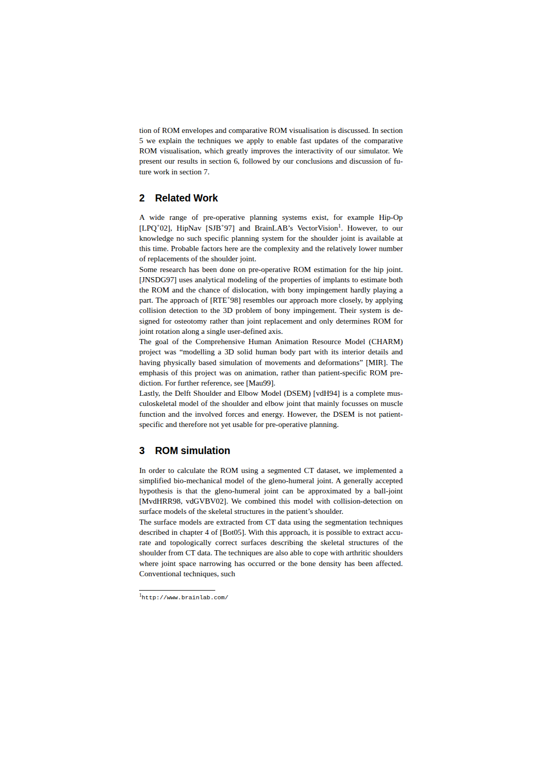tion of ROM envelopes and comparative ROM visualisation is discussed. In section 5 we explain the techniques we apply to enable fast updates of the comparative ROM visualisation, which greatly improves the interactivity of our simulator. We present our results in section 6, followed by our conclusions and discussion of future work in section 7.
2 Related Work
A wide range of pre-operative planning systems exist, for example Hip-Op [LPQ+02], HipNav [SJB+97] and BrainLAB’s VectorVision1. However, to our knowledge no such specific planning system for the shoulder joint is available at this time. Probable factors here are the complexity and the relatively lower number of replacements of the shoulder joint.
Some research has been done on pre-operative ROM estimation for the hip joint. [JNSDG97] uses analytical modeling of the properties of implants to estimate both the ROM and the chance of dislocation, with bony impingement hardly playing a part. The approach of [RTE+98] resembles our approach more closely, by applying collision detection to the 3D problem of bony impingement. Their system is designed for osteotomy rather than joint replacement and only determines ROM for joint rotation along a single user-defined axis.
The goal of the Comprehensive Human Animation Resource Model (CHARM) project was “modelling a 3D solid human body part with its interior details and having physically based simulation of movements and deformations” [MIR]. The emphasis of this project was on animation, rather than patient-specific ROM prediction. For further reference, see [Mau99].
Lastly, the Delft Shoulder and Elbow Model (DSEM) [vdH94] is a complete musculoskeletal model of the shoulder and elbow joint that mainly focusses on muscle function and the involved forces and energy. However, the DSEM is not patient-specific and therefore not yet usable for pre-operative planning.
3 ROM simulation
In order to calculate the ROM using a segmented CT dataset, we implemented a simplified bio-mechanical model of the gleno-humeral joint. A generally accepted hypothesis is that the gleno-humeral joint can be approximated by a ball-joint [MvdHRR98, vdGVBV02]. We combined this model with collision-detection on surface models of the skeletal structures in the patient’s shoulder.
The surface models are extracted from CT data using the segmentation techniques described in chapter 4 of [Bot05]. With this approach, it is possible to extract accurate and topologically correct surfaces describing the skeletal structures of the shoulder from CT data. The techniques are also able to cope with arthritic shoulders where joint space narrowing has occurred or the bone density has been affected. Conventional techniques, such
1 http://www.brainlab.com/